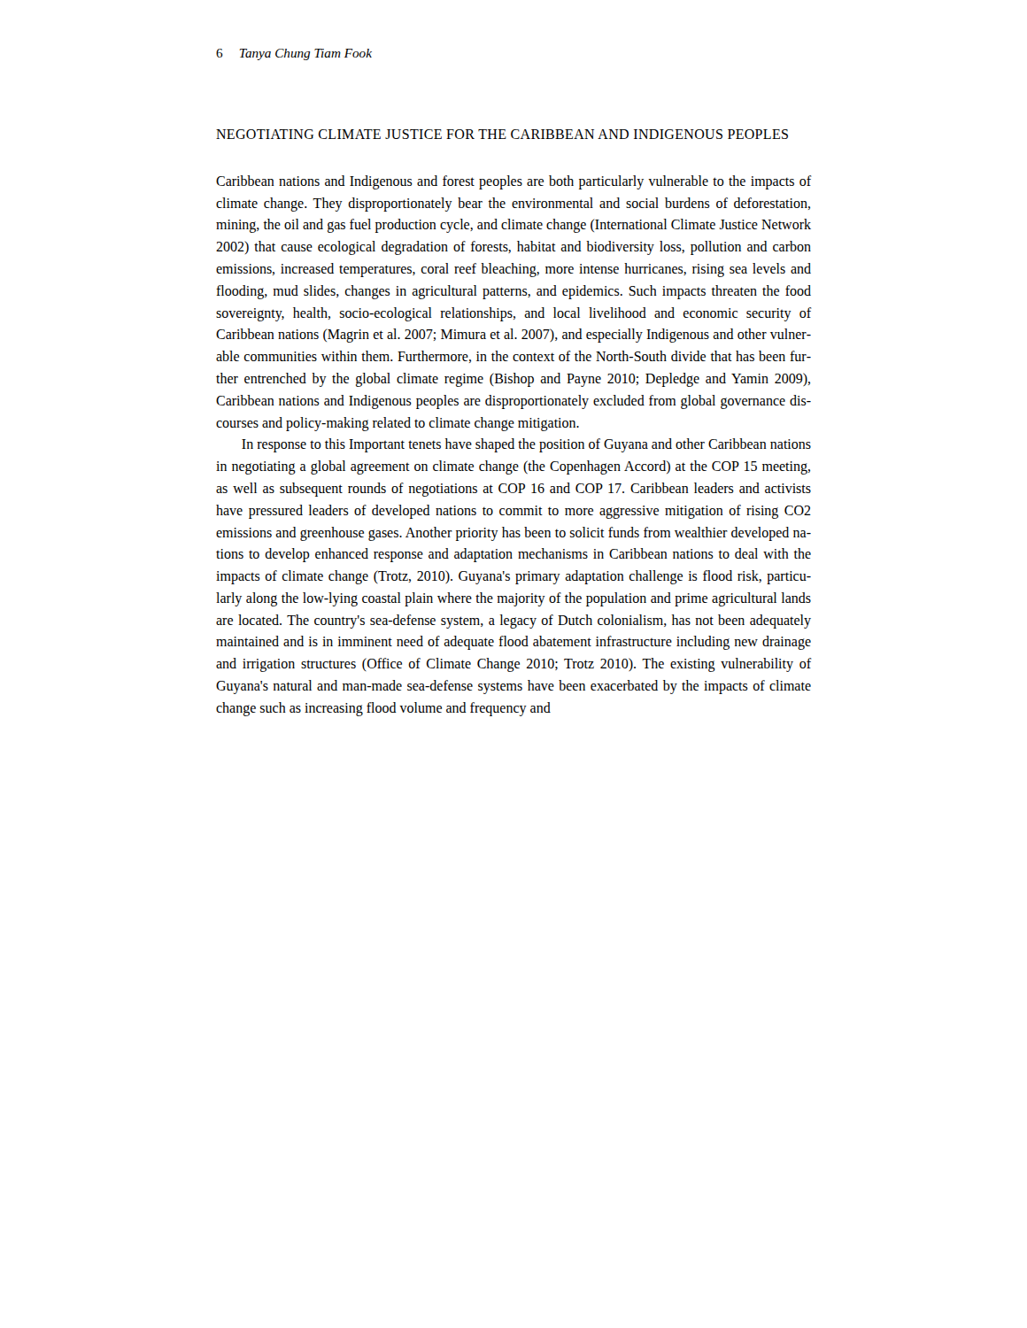6 Tanya Chung Tiam Fook
Negotiating Climate Justice for the Caribbean and Indigenous Peoples
Caribbean nations and Indigenous and forest peoples are both particularly vulnerable to the impacts of climate change. They disproportionately bear the environmental and social burdens of deforestation, mining, the oil and gas fuel production cycle, and climate change (International Climate Justice Network 2002) that cause ecological degradation of forests, habitat and biodiversity loss, pollution and carbon emissions, increased temperatures, coral reef bleaching, more intense hurricanes, rising sea levels and flooding, mud slides, changes in agricultural patterns, and epidemics. Such impacts threaten the food sovereignty, health, socio-ecological relationships, and local livelihood and economic security of Caribbean nations (Magrin et al. 2007; Mimura et al. 2007), and especially Indigenous and other vulnerable communities within them. Furthermore, in the context of the North-South divide that has been further entrenched by the global climate regime (Bishop and Payne 2010; Depledge and Yamin 2009), Caribbean nations and Indigenous peoples are disproportionately excluded from global governance discourses and policy-making related to climate change mitigation.
In response to this Important tenets have shaped the position of Guyana and other Caribbean nations in negotiating a global agreement on climate change (the Copenhagen Accord) at the COP 15 meeting, as well as subsequent rounds of negotiations at COP 16 and COP 17. Caribbean leaders and activists have pressured leaders of developed nations to commit to more aggressive mitigation of rising CO2 emissions and greenhouse gases. Another priority has been to solicit funds from wealthier developed nations to develop enhanced response and adaptation mechanisms in Caribbean nations to deal with the impacts of climate change (Trotz, 2010). Guyana's primary adaptation challenge is flood risk, particularly along the low-lying coastal plain where the majority of the population and prime agricultural lands are located. The country's sea-defense system, a legacy of Dutch colonialism, has not been adequately maintained and is in imminent need of adequate flood abatement infrastructure including new drainage and irrigation structures (Office of Climate Change 2010; Trotz 2010). The existing vulnerability of Guyana's natural and man-made sea-defense systems have been exacerbated by the impacts of climate change such as increasing flood volume and frequency and